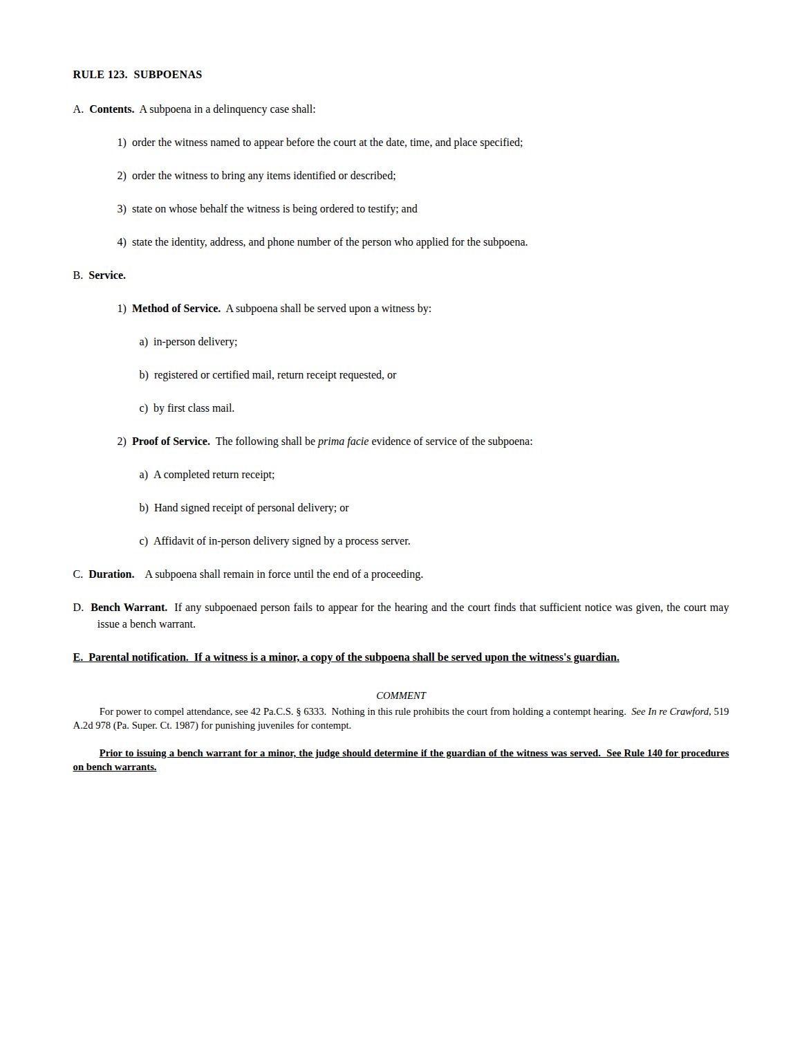RULE 123. SUBPOENAS
A. Contents. A subpoena in a delinquency case shall:
1) order the witness named to appear before the court at the date, time, and place specified;
2) order the witness to bring any items identified or described;
3) state on whose behalf the witness is being ordered to testify; and
4) state the identity, address, and phone number of the person who applied for the subpoena.
B. Service.
1) Method of Service. A subpoena shall be served upon a witness by:
a) in-person delivery;
b) registered or certified mail, return receipt requested, or
c) by first class mail.
2) Proof of Service. The following shall be prima facie evidence of service of the subpoena:
a) A completed return receipt;
b) Hand signed receipt of personal delivery; or
c) Affidavit of in-person delivery signed by a process server.
C. Duration. A subpoena shall remain in force until the end of a proceeding.
D. Bench Warrant. If any subpoenaed person fails to appear for the hearing and the court finds that sufficient notice was given, the court may issue a bench warrant.
E. Parental notification. If a witness is a minor, a copy of the subpoena shall be served upon the witness's guardian.
COMMENT
For power to compel attendance, see 42 Pa.C.S. § 6333. Nothing in this rule prohibits the court from holding a contempt hearing. See In re Crawford, 519 A.2d 978 (Pa. Super. Ct. 1987) for punishing juveniles for contempt.
Prior to issuing a bench warrant for a minor, the judge should determine if the guardian of the witness was served. See Rule 140 for procedures on bench warrants.